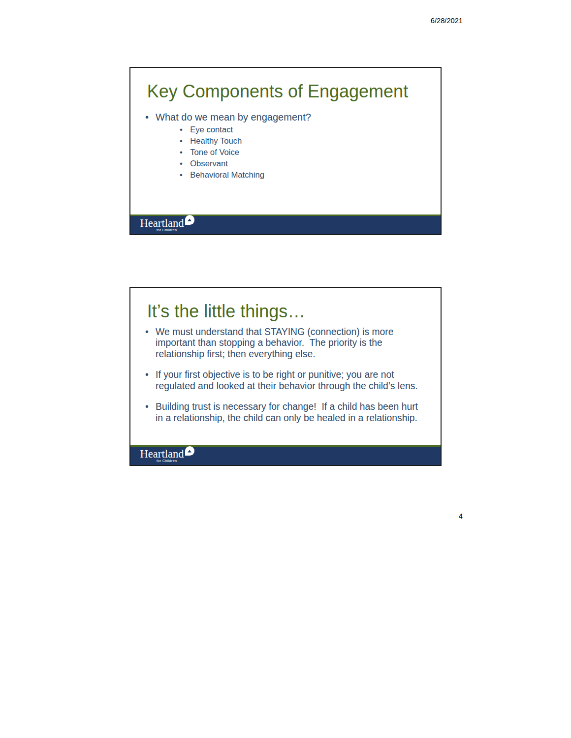6/28/2021
Key Components of Engagement
What do we mean by engagement?
Eye contact
Healthy Touch
Tone of Voice
Observant
Behavioral Matching
Heartland for Children
It’s the little things…
We must understand that STAYING (connection) is more important than stopping a behavior. The priority is the relationship first; then everything else.
If your first objective is to be right or punitive; you are not regulated and looked at their behavior through the child’s lens.
Building trust is necessary for change! If a child has been hurt in a relationship, the child can only be healed in a relationship.
Heartland for Children
4